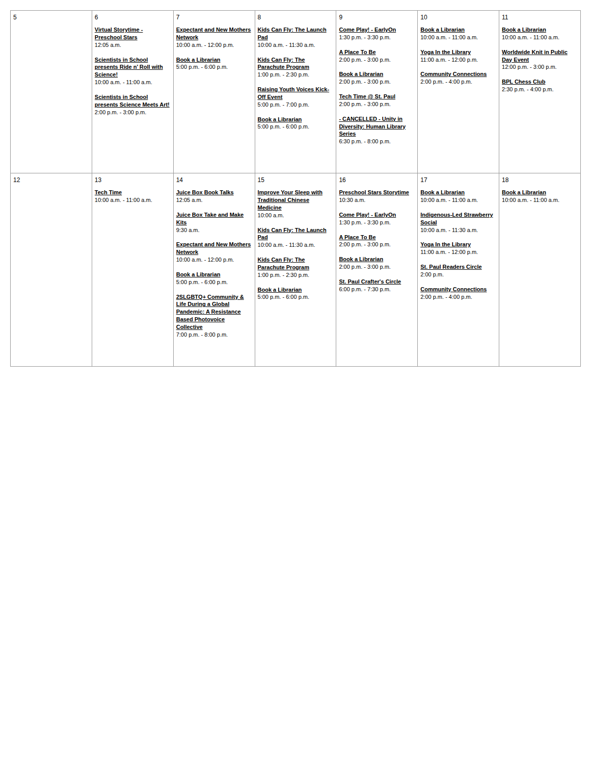| 5 | 6 Virtual Storytime - Preschool Stars 12:05 a.m. Scientists in School presents Ride n’ Roll with Science! 10:00 a.m. - 11:00 a.m. Scientists in School presents Science Meets Art! 2:00 p.m. - 3:00 p.m. | 7 Expectant and New Mothers Network 10:00 a.m. - 12:00 p.m. Book a Librarian 5:00 p.m. - 6:00 p.m. | 8 Kids Can Fly: The Launch Pad 10:00 a.m. - 11:30 a.m. Kids Can Fly: The Parachute Program 1:00 p.m. - 2:30 p.m. Raising Youth Voices Kick-Off Event 5:00 p.m. - 7:00 p.m. Book a Librarian 5:00 p.m. - 6:00 p.m. | 9 Come Play! - EarlyOn 1:30 p.m. - 3:30 p.m. A Place To Be 2:00 p.m. - 3:00 p.m. Book a Librarian 2:00 p.m. - 3:00 p.m. Tech Time @ St. Paul 2:00 p.m. - 3:00 p.m. - CANCELLED - Unity in Diversity: Human Library Series 6:30 p.m. - 8:00 p.m. | 10 Book a Librarian 10:00 a.m. - 11:00 a.m. Yoga In the Library 11:00 a.m. - 12:00 p.m. Community Connections 2:00 p.m. - 4:00 p.m. | 11 Book a Librarian 10:00 a.m. - 11:00 a.m. Worldwide Knit in Public Day Event 12:00 p.m. - 3:00 p.m. BPL Chess Club 2:30 p.m. - 4:00 p.m. |
| 12 | 13 Tech Time 10:00 a.m. - 11:00 a.m. | 14 Juice Box Book Talks 12:05 a.m. Juice Box Take and Make Kits 9:30 a.m. Expectant and New Mothers Network 10:00 a.m. - 12:00 p.m. Book a Librarian 5:00 p.m. - 6:00 p.m. 2SLGBTQ+ Community & Life During a Global Pandemic: A Resistance Based Photovoice Collective 7:00 p.m. - 8:00 p.m. | 15 Improve Your Sleep with Traditional Chinese Medicine 10:00 a.m. Kids Can Fly: The Launch Pad 10:00 a.m. - 11:30 a.m. Kids Can Fly: The Parachute Program 1:00 p.m. - 2:30 p.m. Book a Librarian 5:00 p.m. - 6:00 p.m. | 16 Preschool Stars Storytime 10:30 a.m. Come Play! - EarlyOn 1:30 p.m. - 3:30 p.m. A Place To Be 2:00 p.m. - 3:00 p.m. Book a Librarian 2:00 p.m. - 3:00 p.m. St. Paul Crafter's Circle 6:00 p.m. - 7:30 p.m. | 17 Book a Librarian 10:00 a.m. - 11:00 a.m. Indigenous-Led Strawberry Social 10:00 a.m. - 11:30 a.m. Yoga In the Library 11:00 a.m. - 12:00 p.m. St. Paul Readers Circle 2:00 p.m. Community Connections 2:00 p.m. - 4:00 p.m. | 18 Book a Librarian 10:00 a.m. - 11:00 a.m. |